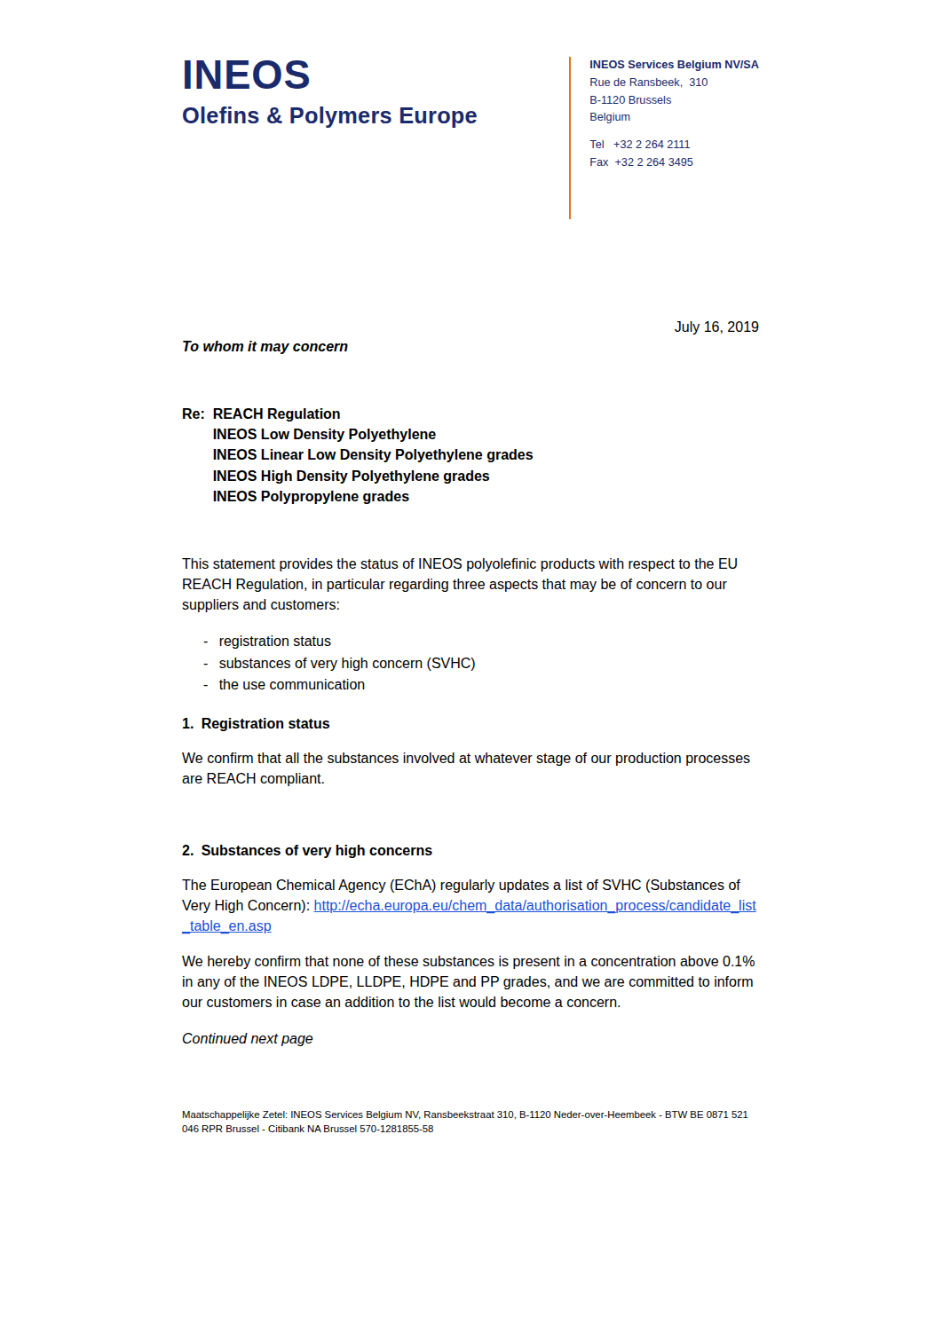INEOS
Olefins & Polymers Europe
INEOS Services Belgium NV/SA
Rue de Ransbeek, 310
B-1120 Brussels
Belgium Tel +32 2 264 2111
Fax +32 2 264 3495
July 16, 2019
To whom it may concern
Re:
REACH Regulation
INEOS Low Density Polyethylene
INEOS Linear Low Density Polyethylene grades
INEOS High Density Polyethylene grades
INEOS Polypropylene grades
This statement provides the status of INEOS polyolefinic products with respect to the EU REACH Regulation, in particular regarding three aspects that may be of concern to our suppliers and customers:
registration status
substances of very high concern (SVHC)
the use communication
1. Registration status
We confirm that all the substances involved at whatever stage of our production processes are REACH compliant.
2. Substances of very high concerns
The European Chemical Agency (EChA) regularly updates a list of SVHC (Substances of Very High Concern): http://echa.europa.eu/chem_data/authorisation_process/candidate_list_table_en.asp
We hereby confirm that none of these substances is present in a concentration above 0.1% in any of the INEOS LDPE, LLDPE, HDPE and PP grades, and we are committed to inform our customers in case an addition to the list would become a concern.
Continued next page
Maatschappelijke Zetel: INEOS Services Belgium NV, Ransbeekstraat 310, B-1120 Neder-over-Heembeek - BTW BE 0871 521 046 RPR Brussel - Citibank NA Brussel 570-1281855-58